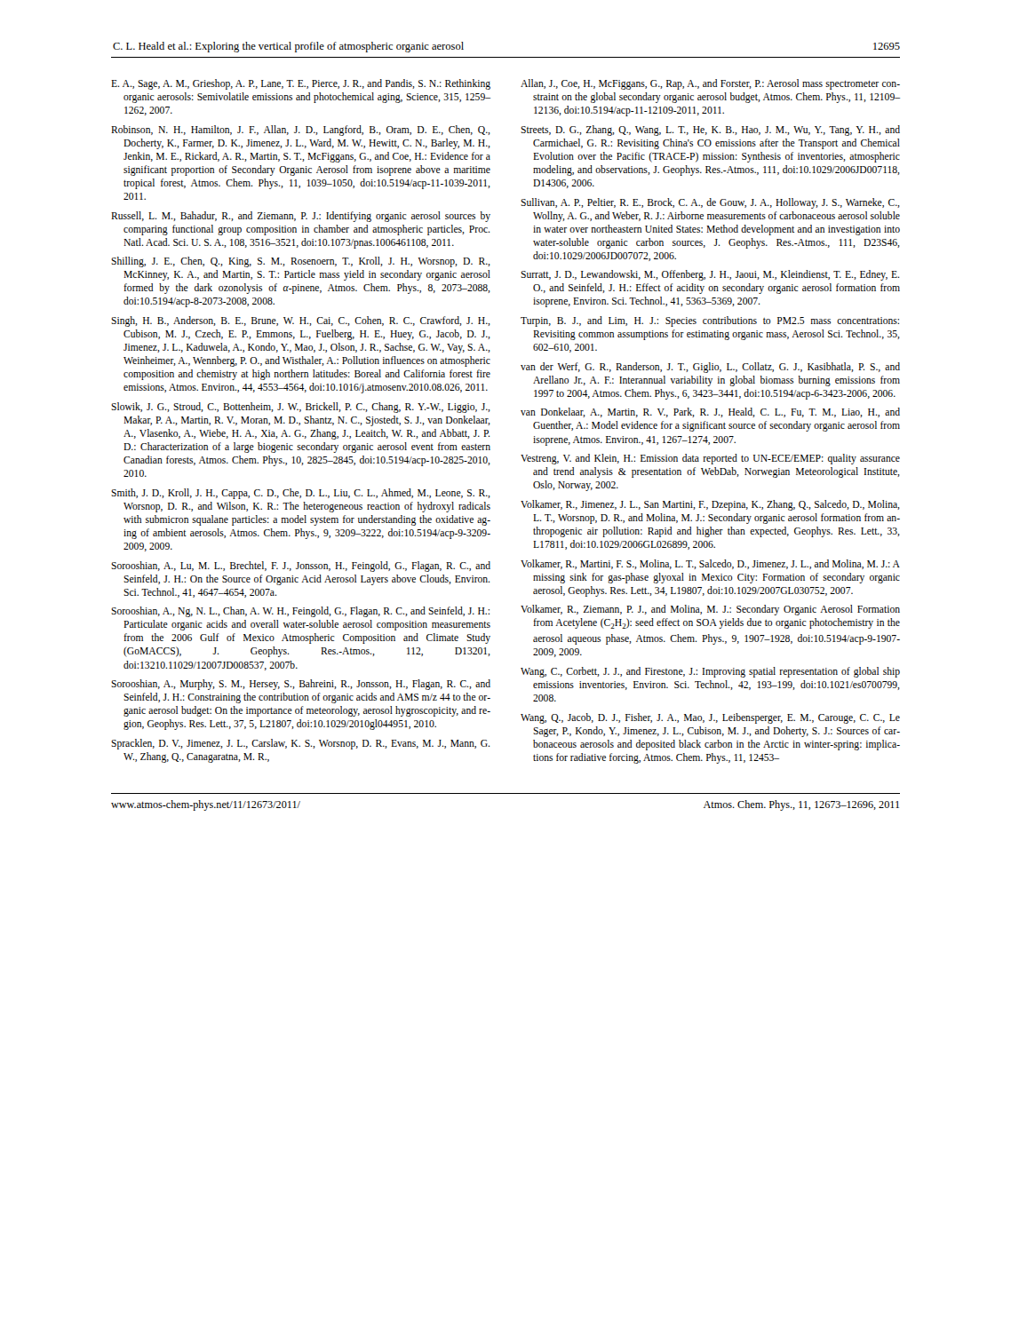C. L. Heald et al.: Exploring the vertical profile of atmospheric organic aerosol
12695
E. A., Sage, A. M., Grieshop, A. P., Lane, T. E., Pierce, J. R., and Pandis, S. N.: Rethinking organic aerosols: Semivolatile emissions and photochemical aging, Science, 315, 1259–1262, 2007.
Robinson, N. H., Hamilton, J. F., Allan, J. D., Langford, B., Oram, D. E., Chen, Q., Docherty, K., Farmer, D. K., Jimenez, J. L., Ward, M. W., Hewitt, C. N., Barley, M. H., Jenkin, M. E., Rickard, A. R., Martin, S. T., McFiggans, G., and Coe, H.: Evidence for a significant proportion of Secondary Organic Aerosol from isoprene above a maritime tropical forest, Atmos. Chem. Phys., 11, 1039–1050, doi:10.5194/acp-11-1039-2011, 2011.
Russell, L. M., Bahadur, R., and Ziemann, P. J.: Identifying organic aerosol sources by comparing functional group composition in chamber and atmospheric particles, Proc. Natl. Acad. Sci. U. S. A., 108, 3516–3521, doi:10.1073/pnas.1006461108, 2011.
Shilling, J. E., Chen, Q., King, S. M., Rosenoern, T., Kroll, J. H., Worsnop, D. R., McKinney, K. A., and Martin, S. T.: Particle mass yield in secondary organic aerosol formed by the dark ozonolysis of α-pinene, Atmos. Chem. Phys., 8, 2073–2088, doi:10.5194/acp-8-2073-2008, 2008.
Singh, H. B., Anderson, B. E., Brune, W. H., Cai, C., Cohen, R. C., Crawford, J. H., Cubison, M. J., Czech, E. P., Emmons, L., Fuelberg, H. E., Huey, G., Jacob, D. J., Jimenez, J. L., Kaduwela, A., Kondo, Y., Mao, J., Olson, J. R., Sachse, G. W., Vay, S. A., Weinheimer, A., Wennberg, P. O., and Wisthaler, A.: Pollution influences on atmospheric composition and chemistry at high northern latitudes: Boreal and California forest fire emissions, Atmos. Environ., 44, 4553–4564, doi:10.1016/j.atmosenv.2010.08.026, 2011.
Slowik, J. G., Stroud, C., Bottenheim, J. W., Brickell, P. C., Chang, R. Y.-W., Liggio, J., Makar, P. A., Martin, R. V., Moran, M. D., Shantz, N. C., Sjostedt, S. J., van Donkelaar, A., Vlasenko, A., Wiebe, H. A., Xia, A. G., Zhang, J., Leaitch, W. R., and Abbatt, J. P. D.: Characterization of a large biogenic secondary organic aerosol event from eastern Canadian forests, Atmos. Chem. Phys., 10, 2825–2845, doi:10.5194/acp-10-2825-2010, 2010.
Smith, J. D., Kroll, J. H., Cappa, C. D., Che, D. L., Liu, C. L., Ahmed, M., Leone, S. R., Worsnop, D. R., and Wilson, K. R.: The heterogeneous reaction of hydroxyl radicals with submicron squalane particles: a model system for understanding the oxidative aging of ambient aerosols, Atmos. Chem. Phys., 9, 3209–3222, doi:10.5194/acp-9-3209-2009, 2009.
Sorooshian, A., Lu, M. L., Brechtel, F. J., Jonsson, H., Feingold, G., Flagan, R. C., and Seinfeld, J. H.: On the Source of Organic Acid Aerosol Layers above Clouds, Environ. Sci. Technol., 41, 4647–4654, 2007a.
Sorooshian, A., Ng, N. L., Chan, A. W. H., Feingold, G., Flagan, R. C., and Seinfeld, J. H.: Particulate organic acids and overall water-soluble aerosol composition measurements from the 2006 Gulf of Mexico Atmospheric Composition and Climate Study (GoMACCS), J. Geophys. Res.-Atmos., 112, D13201, doi:13210.11029/12007JD008537, 2007b.
Sorooshian, A., Murphy, S. M., Hersey, S., Bahreini, R., Jonsson, H., Flagan, R. C., and Seinfeld, J. H.: Constraining the contribution of organic acids and AMS m/z 44 to the organic aerosol budget: On the importance of meteorology, aerosol hygroscopicity, and region, Geophys. Res. Lett., 37, 5, L21807, doi:10.1029/2010gl044951, 2010.
Spracklen, D. V., Jimenez, J. L., Carslaw, K. S., Worsnop, D. R., Evans, M. J., Mann, G. W., Zhang, Q., Canagaratna, M. R.,
Allan, J., Coe, H., McFiggans, G., Rap, A., and Forster, P.: Aerosol mass spectrometer constraint on the global secondary organic aerosol budget, Atmos. Chem. Phys., 11, 12109–12136, doi:10.5194/acp-11-12109-2011, 2011.
Streets, D. G., Zhang, Q., Wang, L. T., He, K. B., Hao, J. M., Wu, Y., Tang, Y. H., and Carmichael, G. R.: Revisiting China's CO emissions after the Transport and Chemical Evolution over the Pacific (TRACE-P) mission: Synthesis of inventories, atmospheric modeling, and observations, J. Geophys. Res.-Atmos., 111, doi:10.1029/2006JD007118, D14306, 2006.
Sullivan, A. P., Peltier, R. E., Brock, C. A., de Gouw, J. A., Holloway, J. S., Warneke, C., Wollny, A. G., and Weber, R. J.: Airborne measurements of carbonaceous aerosol soluble in water over northeastern United States: Method development and an investigation into water-soluble organic carbon sources, J. Geophys. Res.-Atmos., 111, D23S46, doi:10.1029/2006JD007072, 2006.
Surratt, J. D., Lewandowski, M., Offenberg, J. H., Jaoui, M., Kleindienst, T. E., Edney, E. O., and Seinfeld, J. H.: Effect of acidity on secondary organic aerosol formation from isoprene, Environ. Sci. Technol., 41, 5363–5369, 2007.
Turpin, B. J., and Lim, H. J.: Species contributions to PM2.5 mass concentrations: Revisiting common assumptions for estimating organic mass, Aerosol Sci. Technol., 35, 602–610, 2001.
van der Werf, G. R., Randerson, J. T., Giglio, L., Collatz, G. J., Kasibhatla, P. S., and Arellano Jr., A. F.: Interannual variability in global biomass burning emissions from 1997 to 2004, Atmos. Chem. Phys., 6, 3423–3441, doi:10.5194/acp-6-3423-2006, 2006.
van Donkelaar, A., Martin, R. V., Park, R. J., Heald, C. L., Fu, T. M., Liao, H., and Guenther, A.: Model evidence for a significant source of secondary organic aerosol from isoprene, Atmos. Environ., 41, 1267–1274, 2007.
Vestreng, V. and Klein, H.: Emission data reported to UN-ECE/EMEP: quality assurance and trend analysis & presentation of WebDab, Norwegian Meteorological Institute, Oslo, Norway, 2002.
Volkamer, R., Jimenez, J. L., San Martini, F., Dzepina, K., Zhang, Q., Salcedo, D., Molina, L. T., Worsnop, D. R., and Molina, M. J.: Secondary organic aerosol formation from anthropogenic air pollution: Rapid and higher than expected, Geophys. Res. Lett., 33, L17811, doi:10.1029/2006GL026899, 2006.
Volkamer, R., Martini, F. S., Molina, L. T., Salcedo, D., Jimenez, J. L., and Molina, M. J.: A missing sink for gas-phase glyoxal in Mexico City: Formation of secondary organic aerosol, Geophys. Res. Lett., 34, L19807, doi:10.1029/2007GL030752, 2007.
Volkamer, R., Ziemann, P. J., and Molina, M. J.: Secondary Organic Aerosol Formation from Acetylene (C2 H2): seed effect on SOA yields due to organic photochemistry in the aerosol aqueous phase, Atmos. Chem. Phys., 9, 1907–1928, doi:10.5194/acp-9-1907-2009, 2009.
Wang, C., Corbett, J. J., and Firestone, J.: Improving spatial representation of global ship emissions inventories, Environ. Sci. Technol., 42, 193–199, doi:10.1021/es0700799, 2008.
Wang, Q., Jacob, D. J., Fisher, J. A., Mao, J., Leibensperger, E. M., Carouge, C. C., Le Sager, P., Kondo, Y., Jimenez, J. L., Cubison, M. J., and Doherty, S. J.: Sources of carbonaceous aerosols and deposited black carbon in the Arctic in winter-spring: implications for radiative forcing, Atmos. Chem. Phys., 11, 12453–
www.atmos-chem-phys.net/11/12673/2011/
Atmos. Chem. Phys., 11, 12673–12696, 2011